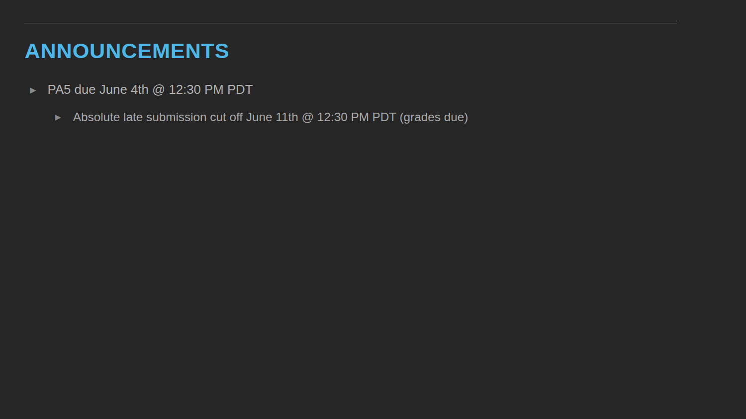Announcements
PA5 due June 4th @ 12:30 PM PDT
Absolute late submission cut off June 11th @ 12:30 PM PDT (grades due)